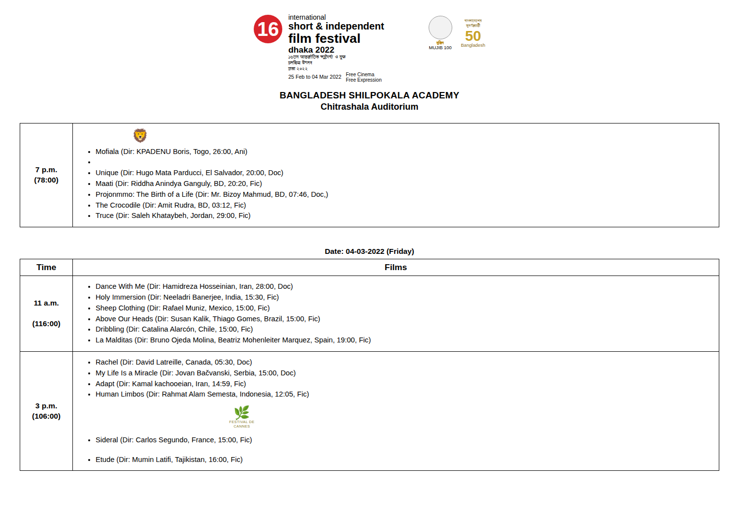16
international
short & independent
film festival
dhaka 2022
১৬তম আন্তর্জাতিক স্বল্পদৈর্ঘ্য ও মুক্ত
চলচ্চিত্র উৎসব
ঢাকা ২০২২
25 Feb to 04 Mar 2022 Free Cinema
Free Expression
মুজিব
MUJIB 100
বাংলাদেশের
সুবর্ণজয়ন্তী
50
Bangladesh
BANGLADESH SHILPOKALA ACADEMY
Chitrashala Auditorium
| 7 p.m. (78:00) | 🦁 Mofiala (Dir: KPADENU Boris, Togo, 26:00, Ani) Unique (Dir: Hugo Mata Parducci, El Salvador, 20:00, Doc) Maati (Dir: Riddha Anindya Ganguly, BD, 20:20, Fic) Projonmmo: The Birth of a Life (Dir: Mr. Bizoy Mahmud, BD, 07:46, Doc,) The Crocodile (Dir: Amit Rudra, BD, 03:12, Fic) Truce (Dir: Saleh Khataybeh, Jordan, 29:00, Fic) |
Date: 04-03-2022 (Friday)
| Time | Films |
| --- | --- |
| 11 a.m. (116:00) | Dance With Me (Dir: Hamidreza Hosseinian, Iran, 28:00, Doc) Holy Immersion (Dir: Neeladri Banerjee, India, 15:30, Fic) Sheep Clothing (Dir: Rafael Muniz, Mexico, 15:00, Fic) Above Our Heads (Dir: Susan Kalik, Thiago Gomes, Brazil, 15:00, Fic) Dribbling (Dir: Catalina Alarcón, Chile, 15:00, Fic) La Malditas (Dir: Bruno Ojeda Molina, Beatriz Mohenleiter Marquez, Spain, 19:00, Fic) |
| 3 p.m. (106:00) | Rachel (Dir: David Latreille, Canada, 05:30, Doc) My Life Is a Miracle (Dir: Jovan Bačvanski, Serbia, 15:00, Doc) Adapt (Dir: Kamal kachooeian, Iran, 14:59, Fic) Human Limbos (Dir: Rahmat Alam Semesta, Indonesia, 12:05, Fic) 🌿 FESTIVAL DE CANNES Sideral (Dir: Carlos Segundo, France, 15:00, Fic) Etude (Dir: Mumin Latifi, Tajikistan, 16:00, Fic) |